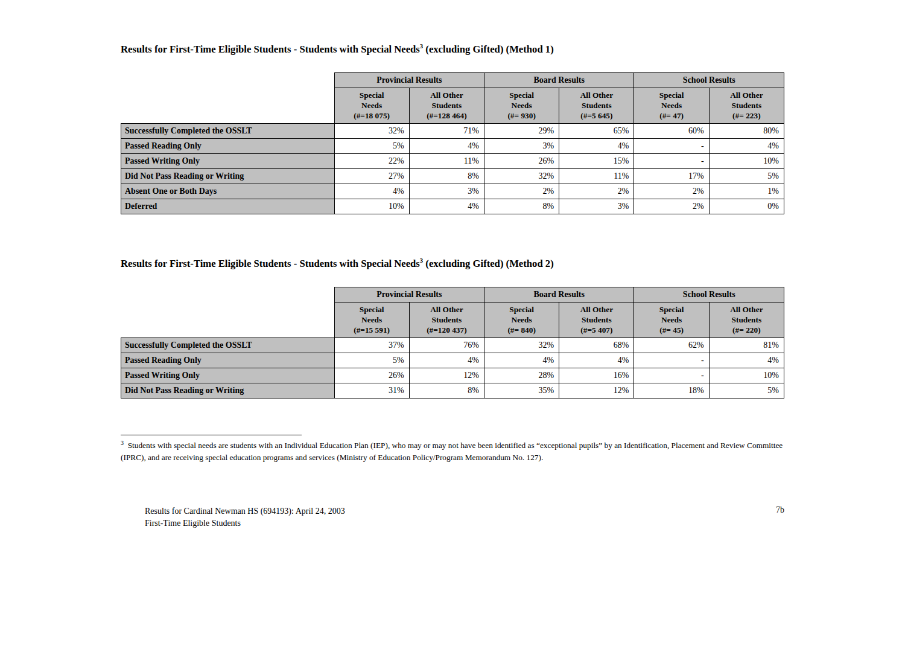Results for First-Time Eligible Students - Students with Special Needs3 (excluding Gifted) (Method 1)
| | Provincial Results | Board Results | School Results |
| | Special Needs (#=18 075) | All Other Students (#=128 464) | Special Needs (#= 930) | All Other Students (#=5 645) | Special Needs (#= 47) | All Other Students (#= 223) |
| Successfully Completed the OSSLT | 32% | 71% | 29% | 65% | 60% | 80% |
| Passed Reading Only | 5% | 4% | 3% | 4% | - | 4% |
| Passed Writing Only | 22% | 11% | 26% | 15% | - | 10% |
| Did Not Pass Reading or Writing | 27% | 8% | 32% | 11% | 17% | 5% |
| Absent One or Both Days | 4% | 3% | 2% | 2% | 2% | 1% |
| Deferred | 10% | 4% | 8% | 3% | 2% | 0% |
Results for First-Time Eligible Students - Students with Special Needs3 (excluding Gifted) (Method 2)
| | Provincial Results | Board Results | School Results |
| | Special Needs (#=15 591) | All Other Students (#=120 437) | Special Needs (#= 840) | All Other Students (#=5 407) | Special Needs (#= 45) | All Other Students (#= 220) |
| Successfully Completed the OSSLT | 37% | 76% | 32% | 68% | 62% | 81% |
| Passed Reading Only | 5% | 4% | 4% | 4% | - | 4% |
| Passed Writing Only | 26% | 12% | 28% | 16% | - | 10% |
| Did Not Pass Reading or Writing | 31% | 8% | 35% | 12% | 18% | 5% |
3 Students with special needs are students with an Individual Education Plan (IEP), who may or may not have been identified as “exceptional pupils” by an Identification, Placement and Review Committee (IPRC), and are receiving special education programs and services (Ministry of Education Policy/Program Memorandum No. 127).
Results for Cardinal Newman HS (694193): April 24, 2003
First-Time Eligible Students
7b